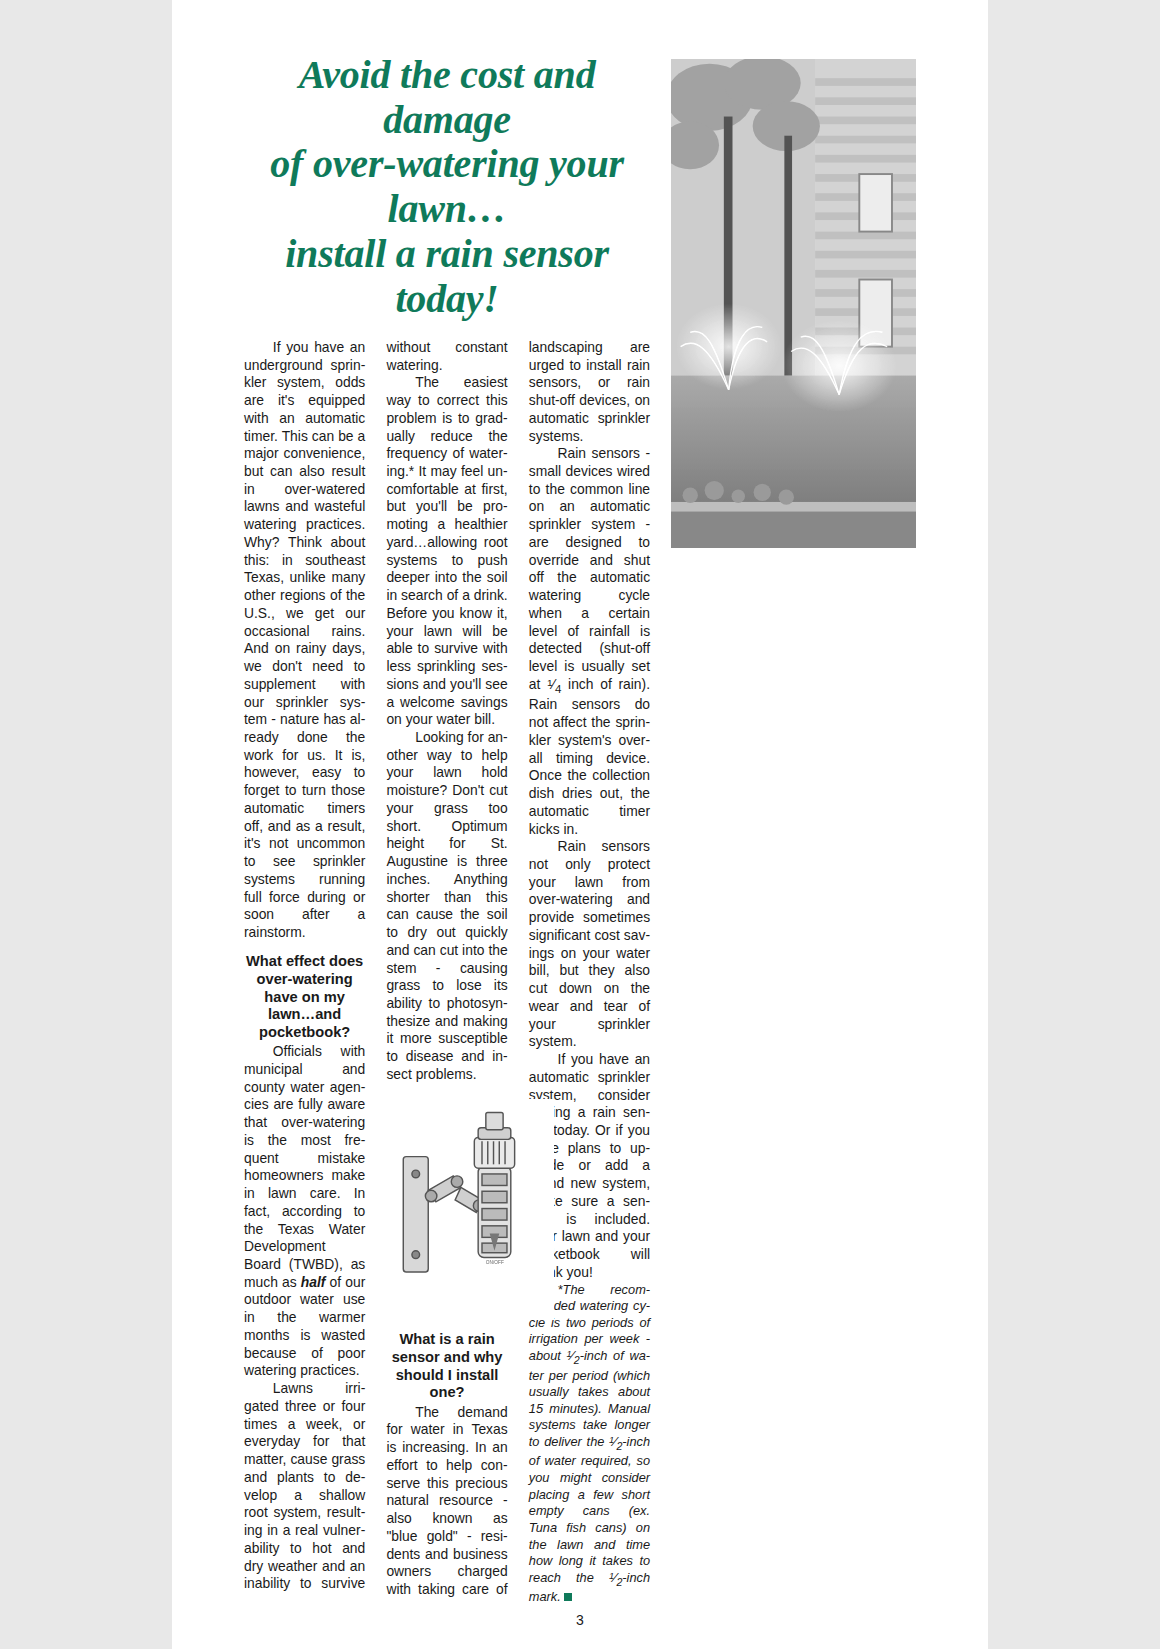Avoid the cost and damage
of over-watering your lawn…
install a rain sensor today!
If you have an underground sprinkler system, odds are it's equipped with an automatic timer. This can be a major convenience, but can also result in over-watered lawns and wasteful watering practices. Why? Think about this: in southeast Texas, unlike many other regions of the U.S., we get our occasional rains. And on rainy days, we don't need to supplement with our sprinkler system - nature has already done the work for us. It is, however, easy to forget to turn those automatic timers off, and as a result, it's not uncommon to see sprinkler systems running full force during or soon after a rainstorm.
What effect does over-watering have on my lawn…and pocketbook?
Officials with municipal and county water agencies are fully aware that over-watering is the most frequent mistake homeowners make in lawn care. In fact, according to the Texas Water Development Board (TWBD), as much as half of our outdoor water use in the warmer months is wasted because of poor watering practices.
Lawns irrigated three or four times a week, or everyday for that matter, cause grass and plants to develop a shallow root system, resulting in a real vulnerability to hot and dry weather and an inability to survive without constant watering.
The easiest way to correct this problem is to gradually reduce the frequency of watering.* It may feel uncomfortable at first, but you'll be promoting a healthier yard…allowing root systems to push deeper into the soil in search of a drink. Before you know it, your lawn will be able to survive with less sprinkling sessions and you'll see a welcome savings on your water bill.
Looking for another way to help your lawn hold moisture? Don't cut your grass too short. Optimum height for St. Augustine is three inches. Anything shorter than this can cause the soil to dry out quickly and can cut into the stem - causing grass to lose its ability to photosynthesize and making it more susceptible to disease and insect problems.
What is a rain sensor and why should I install one?
The demand for water in Texas is increasing. In an effort to help conserve this precious natural resource - also known as "blue gold" - residents and business owners charged with taking care of landscaping are urged to install rain sensors, or rain shut-off devices, on automatic sprinkler systems.
Rain sensors - small devices wired to the common line on an automatic sprinkler system - are designed to override and shut off the automatic watering cycle when a certain level of rainfall is detected (shut-off level is usually set at 1⁄4 inch of rain). Rain sensors do not affect the sprinkler system's overall timing device. Once the collection dish dries out, the automatic timer kicks in.
Rain sensors not only protect your lawn from over-watering and provide sometimes significant cost savings on your water bill, but they also cut down on the wear and tear of your sprinkler system.
If you have an automatic sprinkler system, consider adding a rain sensor today. Or if you have plans to upgrade or add a brand new system, make sure a sensor is included. Your lawn and your pocketbook will thank you!
*The recommended watering cycle is two periods of irrigation per week - about 1⁄2-inch of water per period (which usually takes about 15 minutes). Manual systems take longer to deliver the 1⁄2-inch of water required, so you might consider placing a few short empty cans (ex. Tuna fish cans) on the lawn and time how long it takes to reach the 1⁄2-inch mark.
3